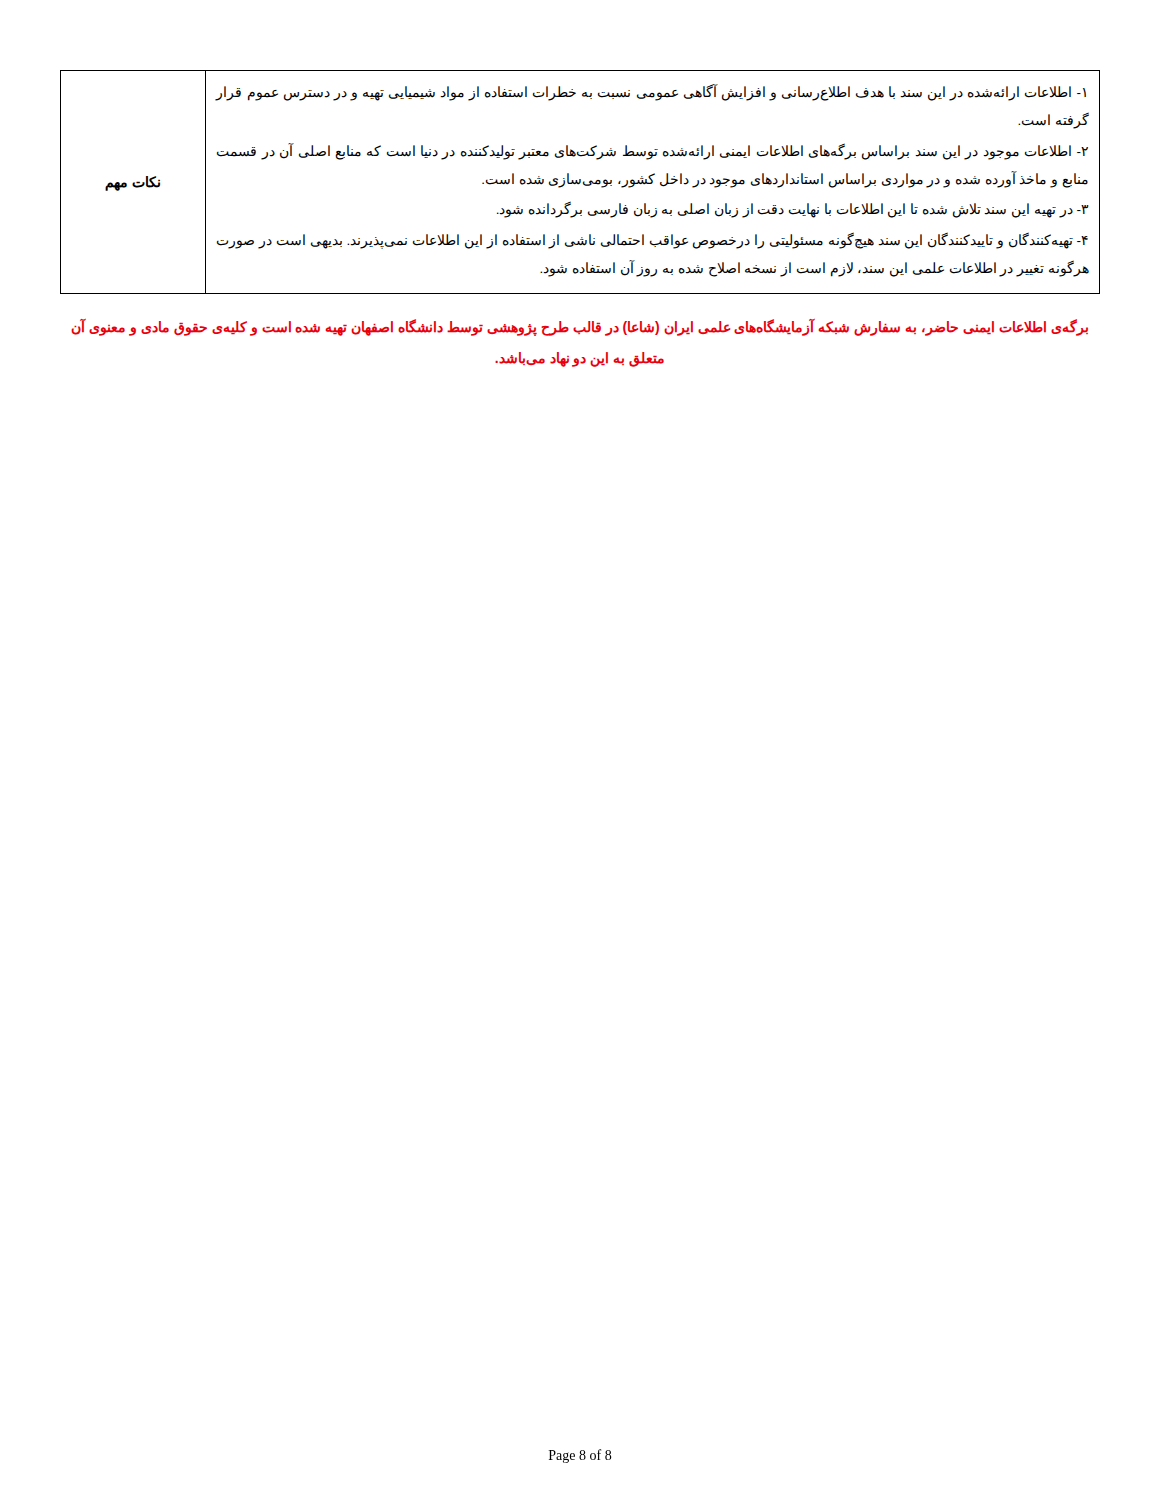| ۱- اطلاعات ارائه‌شده در این سند با هدف اطلاع‌رسانی و افزایش آگاهی عمومی نسبت به خطرات استفاده از مواد شیمیایی تهیه و در دسترس عموم قرار گرفته است. ۲- اطلاعات موجود در این سند براساس برگه‌های اطلاعات ایمنی ارائه‌شده توسط شرکت‌های معتبر تولیدکننده در دنیا است که منابع اصلی آن در قسمت منابع و ماخذ آورده شده و در مواردی براساس استانداردهای موجود در داخل کشور، بومی‌سازی شده است. ۳- در تهیه این سند تلاش شده تا این اطلاعات با نهایت دقت از زبان اصلی به زبان فارسی برگردانده شود. ۴- تهیه‌کنندگان و تاییدکنندگان این سند هیچ‌گونه مسئولیتی را درخصوص عواقب احتمالی ناشی از استفاده از این اطلاعات نمی‌پذیرند. بدیهی است در صورت هرگونه تغییر در اطلاعات علمی این سند، لازم است از نسخه اصلاح شده به روز آن استفاده شود. | نکات مهم |
برگه‌ی اطلاعات ایمنی حاضر، به سفارش شبکه آزمایشگاه‌های علمی ایران (شاعا) در قالب طرح پژوهشی توسط دانشگاه اصفهان تهیه شده است و کلیه‌ی حقوق مادی و معنوی آن متعلق به این دو نهاد می‌باشد.
Page 8 of 8